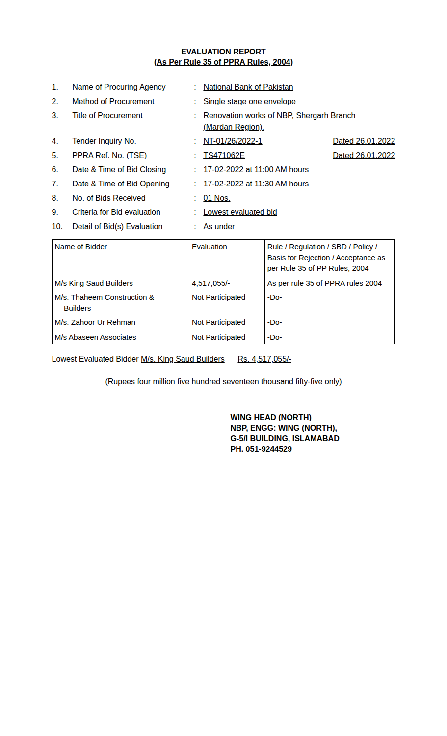EVALUATION REPORT
(As Per Rule 35 of PPRA Rules, 2004)
| 1. | Name of Procuring Agency | : | National Bank of Pakistan |
| 2. | Method of Procurement | : | Single stage one envelope |
| 3. | Title of Procurement | : | Renovation works of NBP, Shergarh Branch (Mardan Region). |
| 4. | Tender Inquiry No. | : | NT-01/26/2022-1 Dated 26.01.2022 |
| 5. | PPRA Ref. No. (TSE) | : | TS471062E Dated 26.01.2022 |
| 6. | Date & Time of Bid Closing | : | 17-02-2022 at 11:00 AM hours |
| 7. | Date & Time of Bid Opening | : | 17-02-2022 at 11:30 AM hours |
| 8. | No. of Bids Received | : | 01 Nos. |
| 9. | Criteria for Bid evaluation | : | Lowest evaluated bid |
| 10. | Detail of Bid(s) Evaluation | : | As under |
| Name of Bidder | Evaluation | Rule / Regulation / SBD / Policy / Basis for Rejection / Acceptance as per Rule 35 of PP Rules, 2004 |
| M/s King Saud Builders | 4,517,055/- | As per rule 35 of PPRA rules 2004 |
| M/s. Thaheem Construction & Builders | Not Participated | -Do- |
| M/s. Zahoor Ur Rehman | Not Participated | -Do- |
| M/s Abaseen Associates | Not Participated | -Do- |
Lowest Evaluated Bidder M/s. King Saud Builders Rs. 4,517,055/-
(Rupees four million five hundred seventeen thousand fifty-five only)
WING HEAD (NORTH)
NBP, ENGG: WING (NORTH),
G-5/I BUILDING, ISLAMABAD
PH. 051-9244529